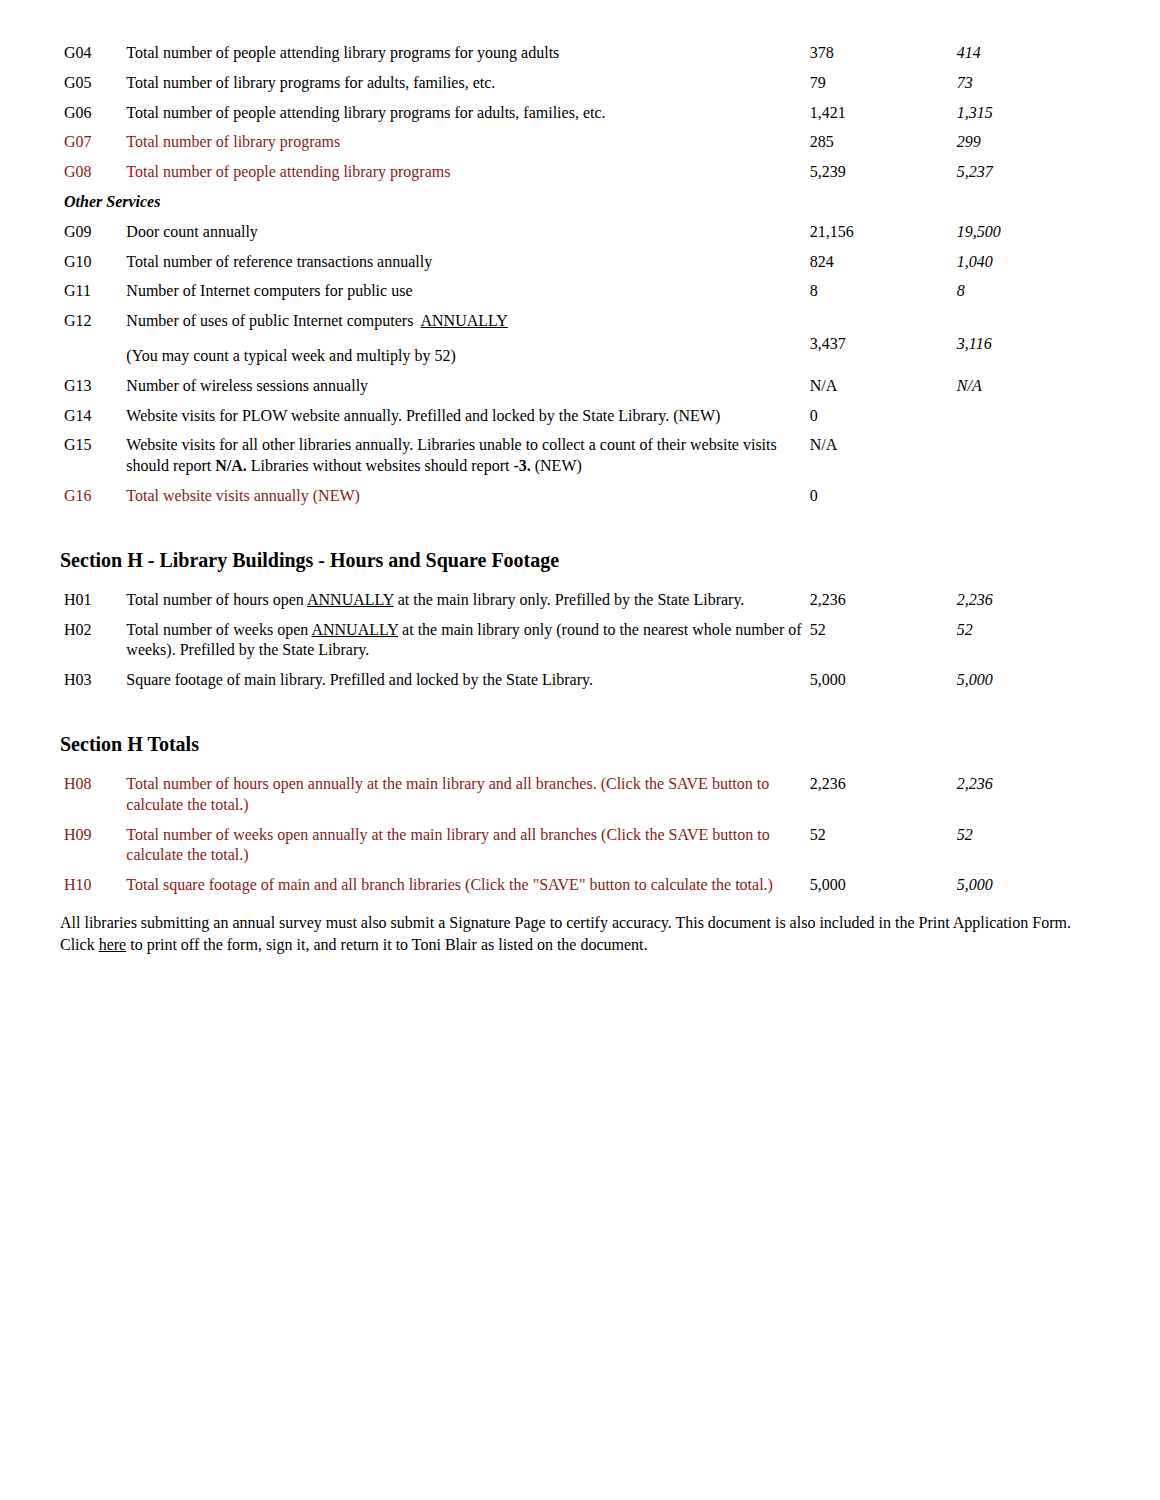| G04 | Total number of people attending library programs for young adults | 378 | 414 |
| G05 | Total number of library programs for adults, families, etc. | 79 | 73 |
| G06 | Total number of people attending library programs for adults, families, etc. | 1,421 | 1,315 |
| G07 | Total number of library programs | 285 | 299 |
| G08 | Total number of people attending library programs | 5,239 | 5,237 |
| Other Services |
| G09 | Door count annually | 21,156 | 19,500 |
| G10 | Total number of reference transactions annually | 824 | 1,040 |
| G11 | Number of Internet computers for public use | 8 | 8 |
| G12 | Number of uses of public Internet computers ANNUALLY (You may count a typical week and multiply by 52) | 3,437 | 3,116 |
| G13 | Number of wireless sessions annually | N/A | N/A |
| G14 | Website visits for PLOW website annually. Prefilled and locked by the State Library. (NEW) | 0 | |
| G15 | Website visits for all other libraries annually. Libraries unable to collect a count of their website visits should report N/A. Libraries without websites should report -3. (NEW) | N/A | |
| G16 | Total website visits annually (NEW) | 0 | |
Section H - Library Buildings - Hours and Square Footage
| H01 | Total number of hours open ANNUALLY at the main library only. Prefilled by the State Library. | 2,236 | 2,236 |
| H02 | Total number of weeks open ANNUALLY at the main library only (round to the nearest whole number of weeks). Prefilled by the State Library. | 52 | 52 |
| H03 | Square footage of main library. Prefilled and locked by the State Library. | 5,000 | 5,000 |
Section H Totals
| H08 | Total number of hours open annually at the main library and all branches. (Click the SAVE button to calculate the total.) | 2,236 | 2,236 |
| H09 | Total number of weeks open annually at the main library and all branches (Click the SAVE button to calculate the total.) | 52 | 52 |
| H10 | Total square footage of main and all branch libraries (Click the "SAVE" button to calculate the total.) | 5,000 | 5,000 |
All libraries submitting an annual survey must also submit a Signature Page to certify accuracy. This document is also included in the Print Application Form. Click here to print off the form, sign it, and return it to Toni Blair as listed on the document.